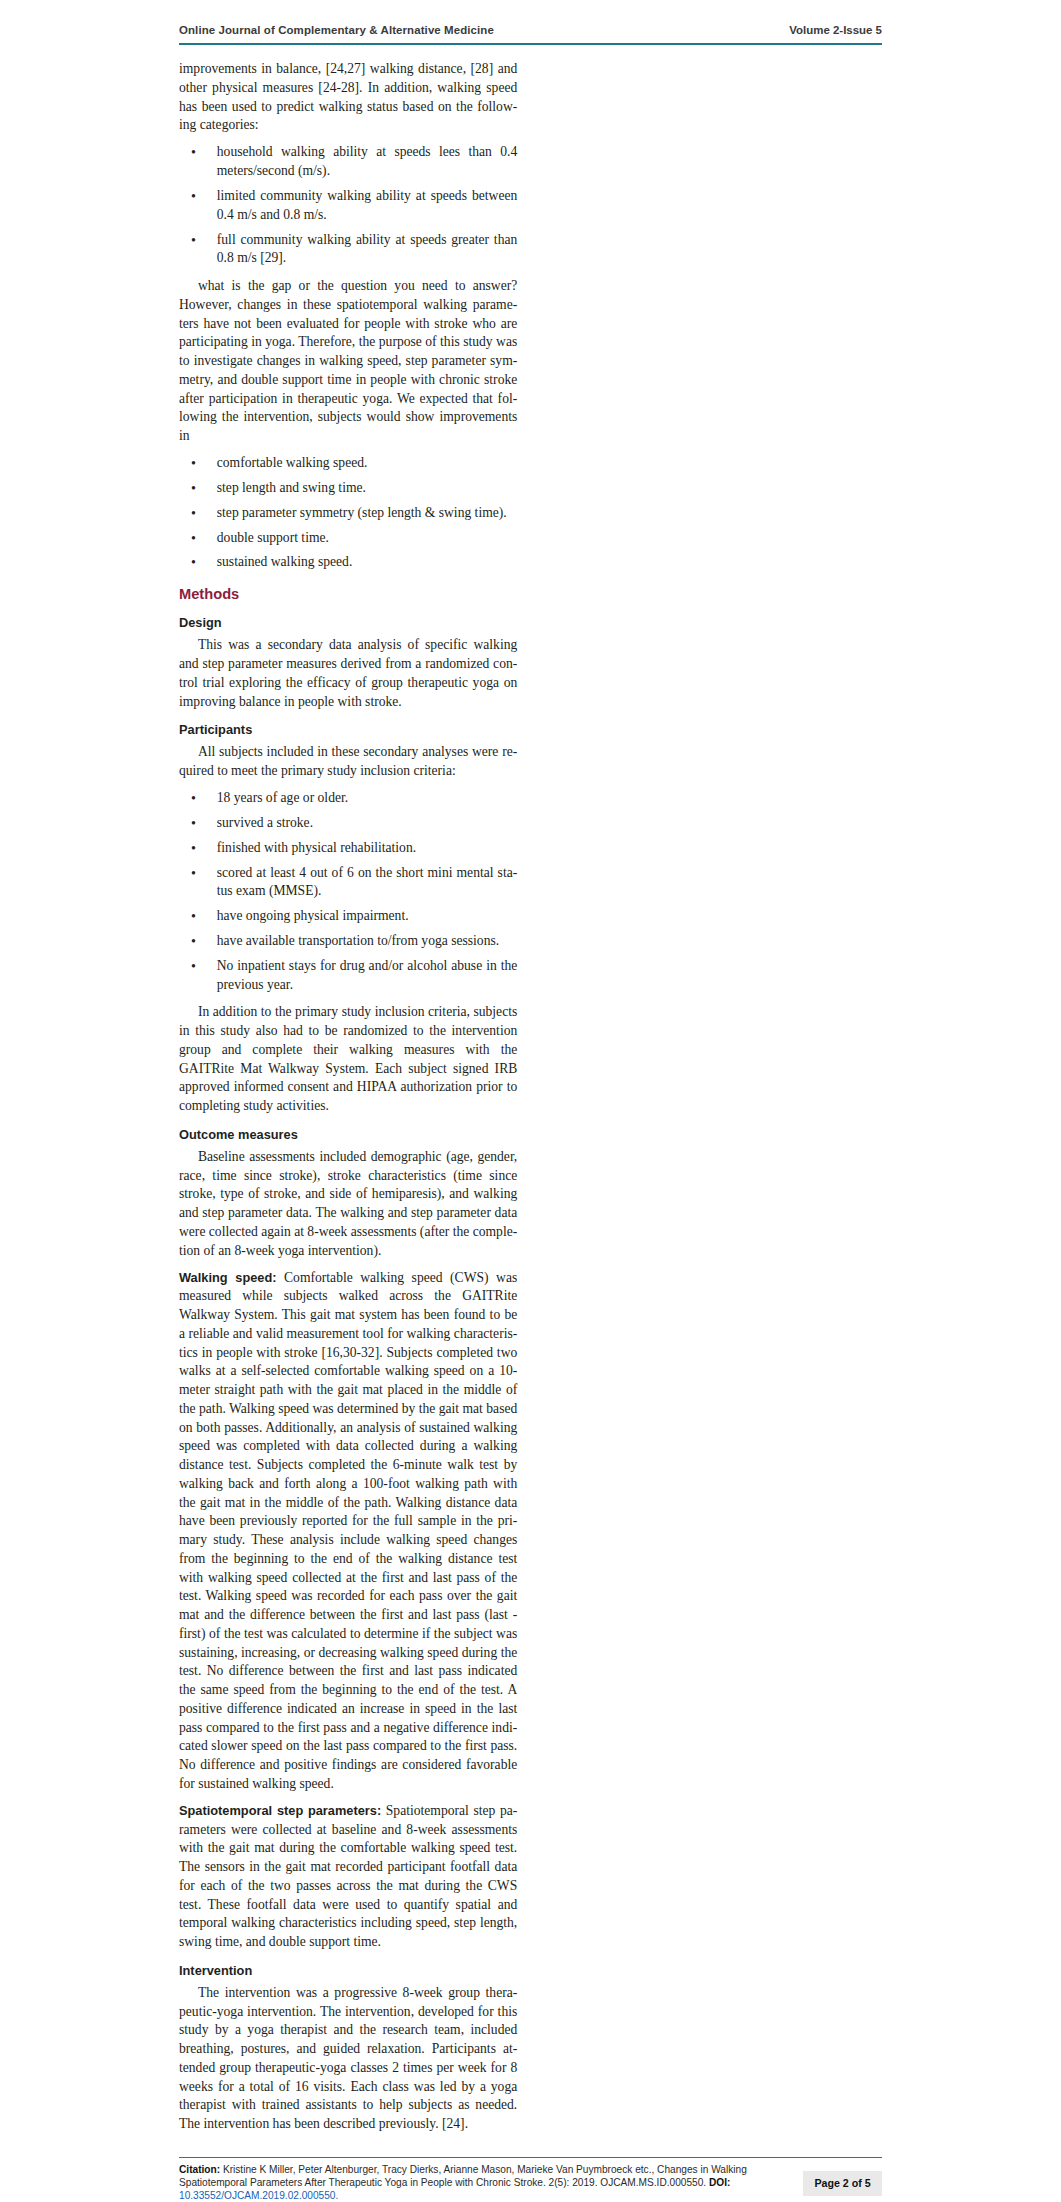Online Journal of Complementary & Alternative Medicine
Volume 2-Issue 5
improvements in balance, [24,27] walking distance, [28] and other physical measures [24-28]. In addition, walking speed has been used to predict walking status based on the following categories:
household walking ability at speeds lees than 0.4 meters/second (m/s).
limited community walking ability at speeds between 0.4 m/s and 0.8 m/s.
full community walking ability at speeds greater than 0.8 m/s [29].
what is the gap or the question you need to answer? However, changes in these spatiotemporal walking parameters have not been evaluated for people with stroke who are participating in yoga. Therefore, the purpose of this study was to investigate changes in walking speed, step parameter symmetry, and double support time in people with chronic stroke after participation in therapeutic yoga. We expected that following the intervention, subjects would show improvements in
comfortable walking speed.
step length and swing time.
step parameter symmetry (step length & swing time).
double support time.
sustained walking speed.
Methods
Design
This was a secondary data analysis of specific walking and step parameter measures derived from a randomized control trial exploring the efficacy of group therapeutic yoga on improving balance in people with stroke.
Participants
All subjects included in these secondary analyses were required to meet the primary study inclusion criteria:
18 years of age or older.
survived a stroke.
finished with physical rehabilitation.
scored at least 4 out of 6 on the short mini mental status exam (MMSE).
have ongoing physical impairment.
have available transportation to/from yoga sessions.
No inpatient stays for drug and/or alcohol abuse in the previous year.
In addition to the primary study inclusion criteria, subjects in this study also had to be randomized to the intervention group and complete their walking measures with the GAITRite Mat Walkway System. Each subject signed IRB approved informed consent and HIPAA authorization prior to completing study activities.
Outcome measures
Baseline assessments included demographic (age, gender, race, time since stroke), stroke characteristics (time since stroke, type of stroke, and side of hemiparesis), and walking and step parameter data. The walking and step parameter data were collected again at 8-week assessments (after the completion of an 8-week yoga intervention).
Walking speed: Comfortable walking speed (CWS) was measured while subjects walked across the GAITRite Walkway System. This gait mat system has been found to be a reliable and valid measurement tool for walking characteristics in people with stroke [16,30-32]. Subjects completed two walks at a self-selected comfortable walking speed on a 10-meter straight path with the gait mat placed in the middle of the path. Walking speed was determined by the gait mat based on both passes. Additionally, an analysis of sustained walking speed was completed with data collected during a walking distance test. Subjects completed the 6-minute walk test by walking back and forth along a 100-foot walking path with the gait mat in the middle of the path. Walking distance data have been previously reported for the full sample in the primary study. These analysis include walking speed changes from the beginning to the end of the walking distance test with walking speed collected at the first and last pass of the test. Walking speed was recorded for each pass over the gait mat and the difference between the first and last pass (last - first) of the test was calculated to determine if the subject was sustaining, increasing, or decreasing walking speed during the test. No difference between the first and last pass indicated the same speed from the beginning to the end of the test. A positive difference indicated an increase in speed in the last pass compared to the first pass and a negative difference indicated slower speed on the last pass compared to the first pass. No difference and positive findings are considered favorable for sustained walking speed.
Spatiotemporal step parameters: Spatiotemporal step parameters were collected at baseline and 8-week assessments with the gait mat during the comfortable walking speed test. The sensors in the gait mat recorded participant footfall data for each of the two passes across the mat during the CWS test. These footfall data were used to quantify spatial and temporal walking characteristics including speed, step length, swing time, and double support time.
Intervention
The intervention was a progressive 8-week group therapeutic-yoga intervention. The intervention, developed for this study by a yoga therapist and the research team, included breathing, postures, and guided relaxation. Participants attended group therapeutic-yoga classes 2 times per week for 8 weeks for a total of 16 visits. Each class was led by a yoga therapist with trained assistants to help subjects as needed. The intervention has been described previously. [24].
Citation: Kristine K Miller, Peter Altenburger, Tracy Dierks, Arianne Mason, Marieke Van Puymbroeck etc., Changes in Walking Spatiotemporal Parameters After Therapeutic Yoga in People with Chronic Stroke. 2(5): 2019. OJCAM.MS.ID.000550. DOI: 10.33552/OJCAM.2019.02.000550.
Page 2 of 5